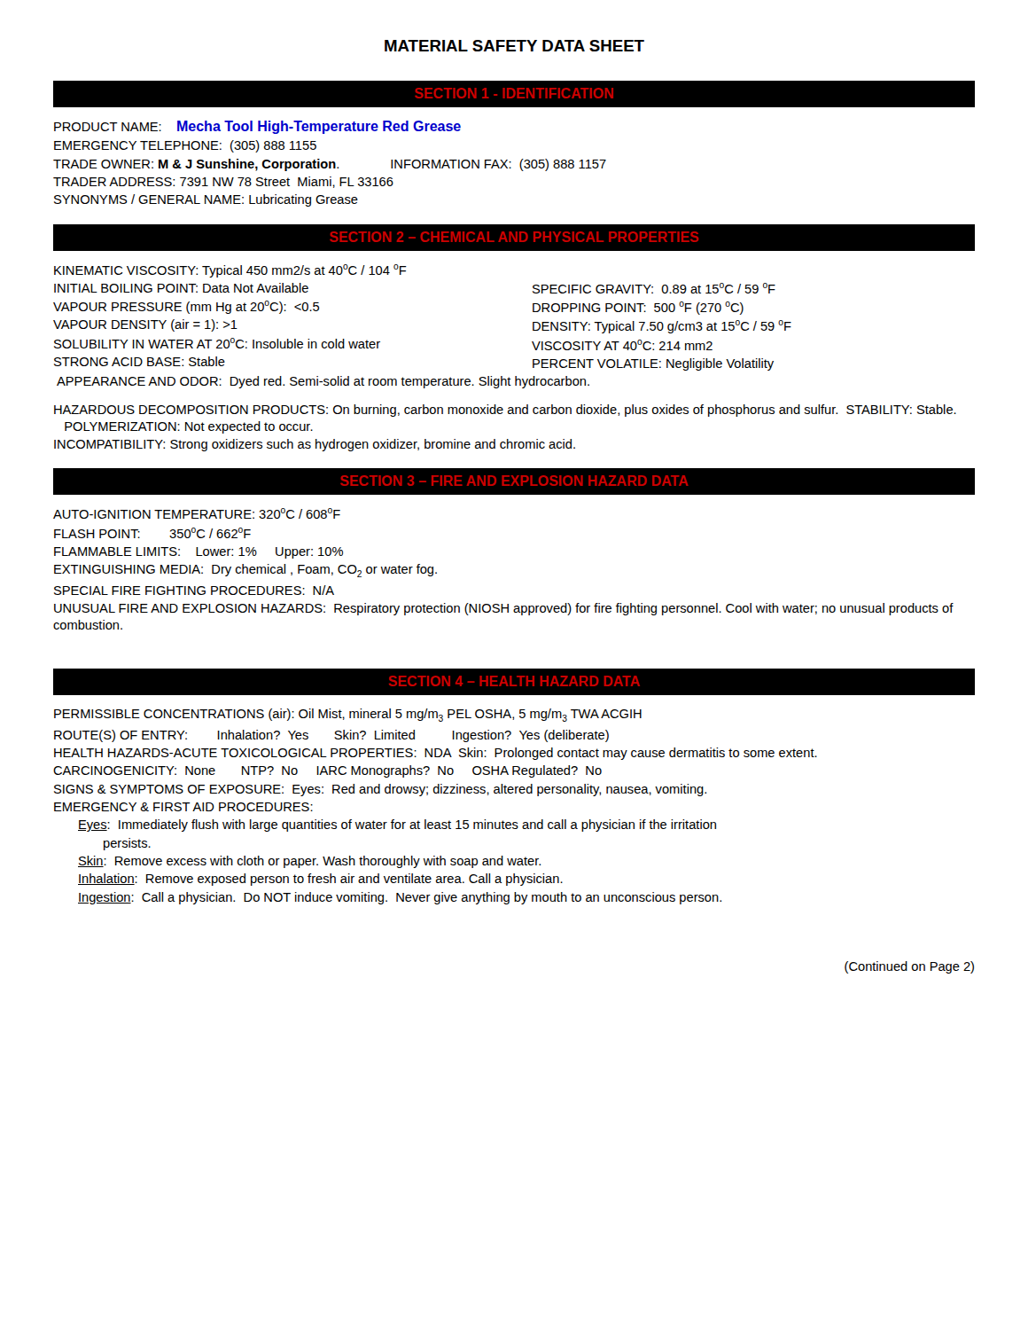MATERIAL SAFETY DATA SHEET
SECTION 1 - IDENTIFICATION
PRODUCT NAME: Mecha Tool High-Temperature Red Grease
EMERGENCY TELEPHONE: (305) 888 1155
TRADE OWNER: M & J Sunshine, Corporation. INFORMATION FAX: (305) 888 1157
TRADER ADDRESS: 7391 NW 78 Street Miami, FL 33166
SYNONYMS / GENERAL NAME: Lubricating Grease
SECTION 2 – CHEMICAL AND PHYSICAL PROPERTIES
KINEMATIC VISCOSITY: Typical 450 mm2/s at 40oC / 104 oF
INITIAL BOILING POINT: Data Not Available
VAPOUR PRESSURE (mm Hg at 20oC): <0.5
VAPOUR DENSITY (air = 1): >1
SOLUBILITY IN WATER AT 20oC: Insoluble in cold water
STRONG ACID BASE: Stable
SPECIFIC GRAVITY: 0.89 at 15oC / 59 oF
DROPPING POINT: 500 oF (270 oC)
DENSITY: Typical 7.50 g/cm3 at 15oC / 59 oF
VISCOSITY AT 40oC: 214 mm2
PERCENT VOLATILE: Negligible Volatility
APPEARANCE AND ODOR: Dyed red. Semi-solid at room temperature. Slight hydrocarbon.
HAZARDOUS DECOMPOSITION PRODUCTS: On burning, carbon monoxide and carbon dioxide, plus oxides of phosphorus and sulfur. STABILITY: Stable. POLYMERIZATION: Not expected to occur.
INCOMPATIBILITY: Strong oxidizers such as hydrogen oxidizer, bromine and chromic acid.
SECTION 3 – FIRE AND EXPLOSION HAZARD DATA
AUTO-IGNITION TEMPERATURE: 320oC / 608oF
FLASH POINT: 350oC / 662oF
FLAMMABLE LIMITS: Lower: 1% Upper: 10%
EXTINGUISHING MEDIA: Dry chemical , Foam, CO2 or water fog.
SPECIAL FIRE FIGHTING PROCEDURES: N/A
UNUSUAL FIRE AND EXPLOSION HAZARDS: Respiratory protection (NIOSH approved) for fire fighting personnel. Cool with water; no unusual products of combustion.
SECTION 4 – HEALTH HAZARD DATA
PERMISSIBLE CONCENTRATIONS (air): Oil Mist, mineral 5 mg/m3 PEL OSHA, 5 mg/m3 TWA ACGIH
ROUTE(S) OF ENTRY: Inhalation? Yes Skin? Limited Ingestion? Yes (deliberate)
HEALTH HAZARDS-ACUTE TOXICOLOGICAL PROPERTIES: NDA Skin: Prolonged contact may cause dermatitis to some extent.
CARCINOGENICITY: None NTP? No IARC Monographs? No OSHA Regulated? No
SIGNS & SYMPTOMS OF EXPOSURE: Eyes: Red and drowsy; dizziness, altered personality, nausea, vomiting.
EMERGENCY & FIRST AID PROCEDURES:
Eyes: Immediately flush with large quantities of water for at least 15 minutes and call a physician if the irritation
persists.
Skin: Remove excess with cloth or paper. Wash thoroughly with soap and water.
Inhalation: Remove exposed person to fresh air and ventilate area. Call a physician.
Ingestion: Call a physician. Do NOT induce vomiting. Never give anything by mouth to an unconscious person.
(Continued on Page 2)